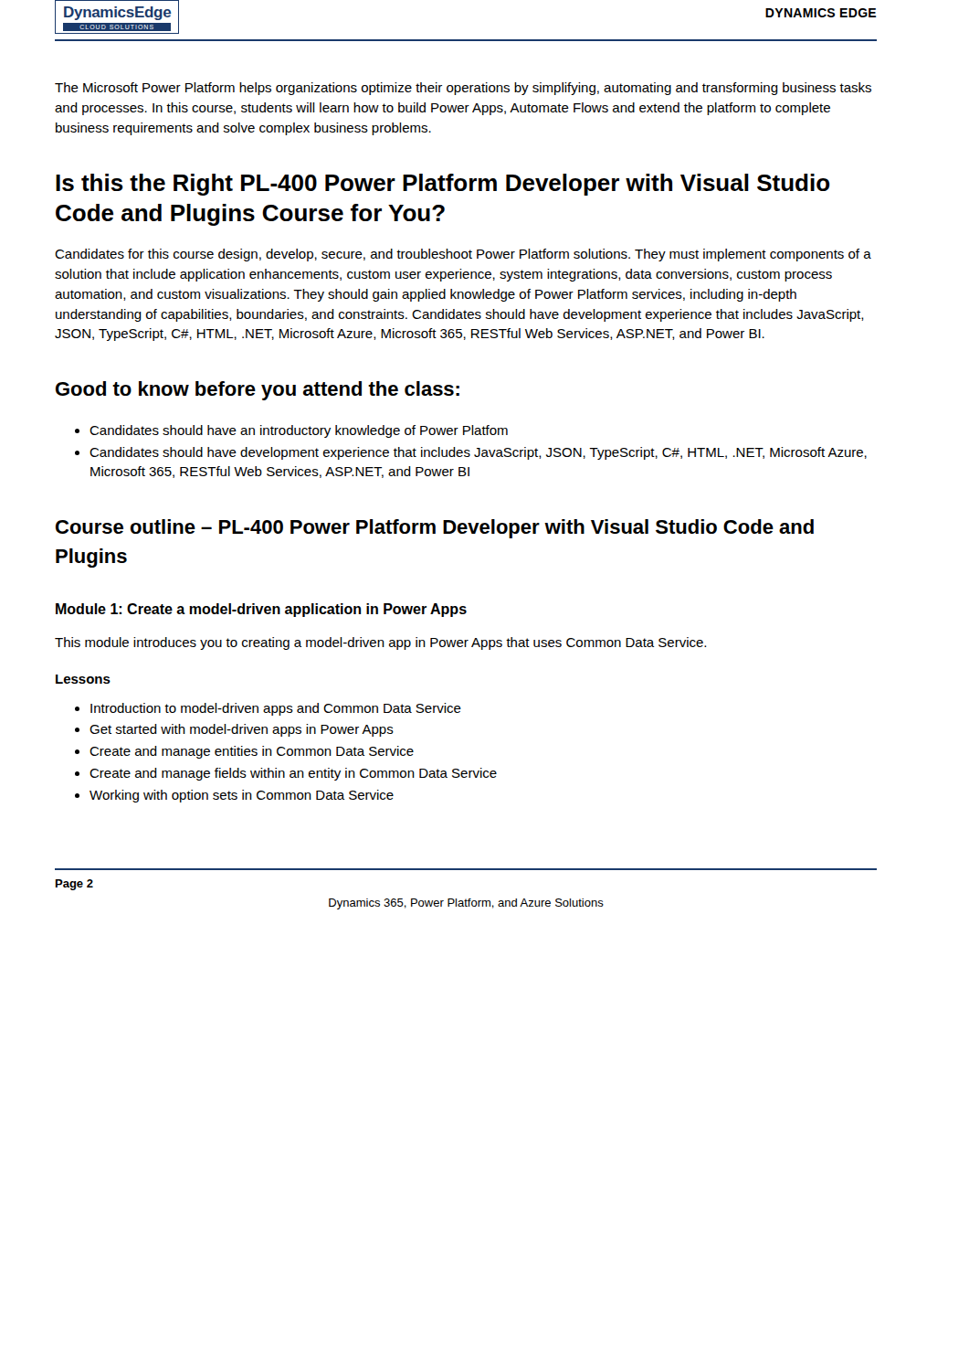DynamicsEdge CLOUD SOLUTIONS
DYNAMICS EDGE
The Microsoft Power Platform helps organizations optimize their operations by simplifying, automating and transforming business tasks and processes. In this course, students will learn how to build Power Apps, Automate Flows and extend the platform to complete business requirements and solve complex business problems.
Is this the Right PL-400 Power Platform Developer with Visual Studio Code and Plugins Course for You?
Candidates for this course design, develop, secure, and troubleshoot Power Platform solutions. They must implement components of a solution that include application enhancements, custom user experience, system integrations, data conversions, custom process automation, and custom visualizations. They should gain applied knowledge of Power Platform services, including in-depth understanding of capabilities, boundaries, and constraints. Candidates should have development experience that includes JavaScript, JSON, TypeScript, C#, HTML, .NET, Microsoft Azure, Microsoft 365, RESTful Web Services, ASP.NET, and Power BI.
Good to know before you attend the class:
Candidates should have an introductory knowledge of Power Platfom
Candidates should have development experience that includes JavaScript, JSON, TypeScript, C#, HTML, .NET, Microsoft Azure, Microsoft 365, RESTful Web Services, ASP.NET, and Power BI
Course outline – PL-400 Power Platform Developer with Visual Studio Code and Plugins
Module 1: Create a model-driven application in Power Apps
This module introduces you to creating a model-driven app in Power Apps that uses Common Data Service.
Lessons
Introduction to model-driven apps and Common Data Service
Get started with model-driven apps in Power Apps
Create and manage entities in Common Data Service
Create and manage fields within an entity in Common Data Service
Working with option sets in Common Data Service
Page 2
Dynamics 365, Power Platform, and Azure Solutions